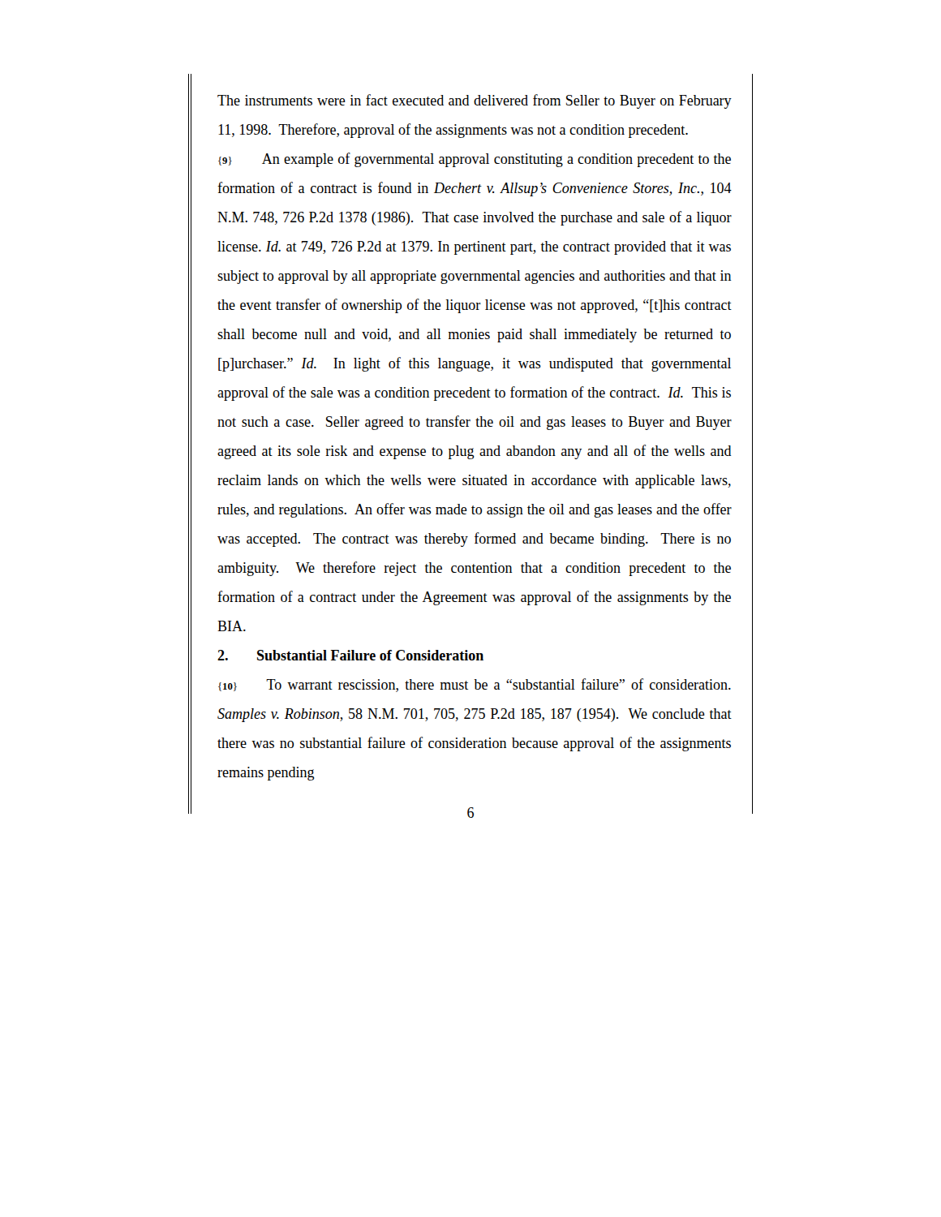The instruments were in fact executed and delivered from Seller to Buyer on February 11, 1998. Therefore, approval of the assignments was not a condition precedent.
{9} An example of governmental approval constituting a condition precedent to the formation of a contract is found in Dechert v. Allsup’s Convenience Stores, Inc., 104 N.M. 748, 726 P.2d 1378 (1986). That case involved the purchase and sale of a liquor license. Id. at 749, 726 P.2d at 1379. In pertinent part, the contract provided that it was subject to approval by all appropriate governmental agencies and authorities and that in the event transfer of ownership of the liquor license was not approved, “[t]his contract shall become null and void, and all monies paid shall immediately be returned to [p]urchaser.” Id. In light of this language, it was undisputed that governmental approval of the sale was a condition precedent to formation of the contract. Id. This is not such a case. Seller agreed to transfer the oil and gas leases to Buyer and Buyer agreed at its sole risk and expense to plug and abandon any and all of the wells and reclaim lands on which the wells were situated in accordance with applicable laws, rules, and regulations. An offer was made to assign the oil and gas leases and the offer was accepted. The contract was thereby formed and became binding. There is no ambiguity. We therefore reject the contention that a condition precedent to the formation of a contract under the Agreement was approval of the assignments by the BIA.
2. Substantial Failure of Consideration
{10} To warrant rescission, there must be a “substantial failure” of consideration. Samples v. Robinson, 58 N.M. 701, 705, 275 P.2d 185, 187 (1954). We conclude that there was no substantial failure of consideration because approval of the assignments remains pending
6